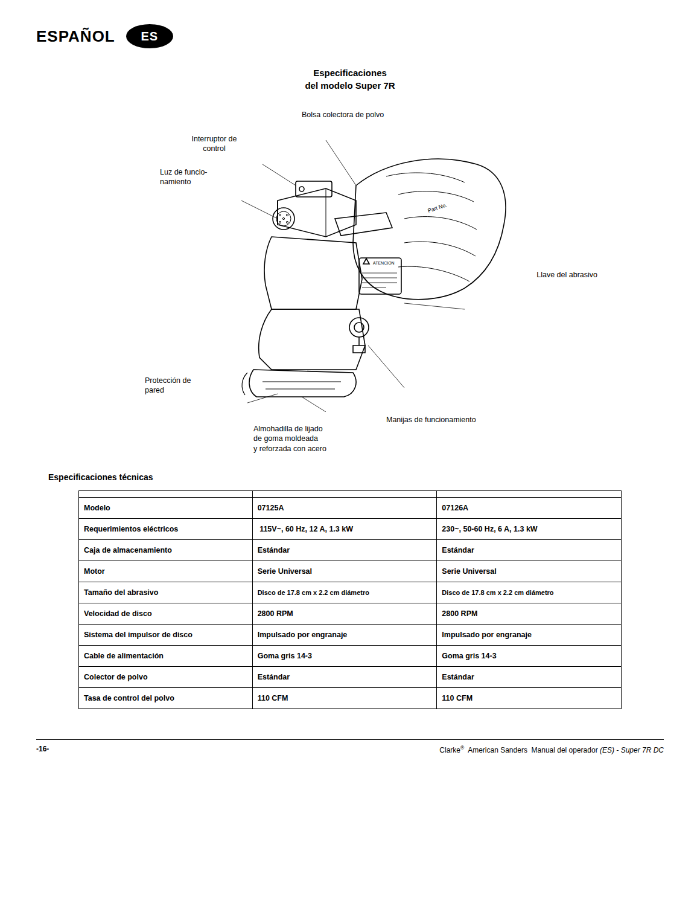ESPAÑOL
ES
Especificaciones
del modelo Super 7R
Bolsa colectora de polvo
Interruptor de
control
Luz de funcio-
namiento
Llave del abrasivo
Protección de
pared
Almohadilla de lijado
de goma moldeada
y reforzada con acero
Manijas de funcionamiento
Part No. ATENCION
Especificaciones técnicas
| Modelo | 07125A | 07126A |
| Requerimientos eléctricos | 115V~, 60 Hz, 12 A, 1.3 kW | 230~, 50-60 Hz, 6 A, 1.3 kW |
| Caja de almacenamiento | Estándar | Estándar |
| Motor | Serie Universal | Serie Universal |
| Tamaño del abrasivo | Disco de 17.8 cm x 2.2 cm diámetro | Disco de 17.8 cm x 2.2 cm diámetro |
| Velocidad de disco | 2800 RPM | 2800 RPM |
| Sistema del impulsor de disco | Impulsado por engranaje | Impulsado por engranaje |
| Cable de alimentación | Goma gris 14-3 | Goma gris 14-3 |
| Colector de polvo | Estándar | Estándar |
| Tasa de control del polvo | 110 CFM | 110 CFM |
-16- Clarke® American Sanders Manual del operador (ES) - Super 7R DC